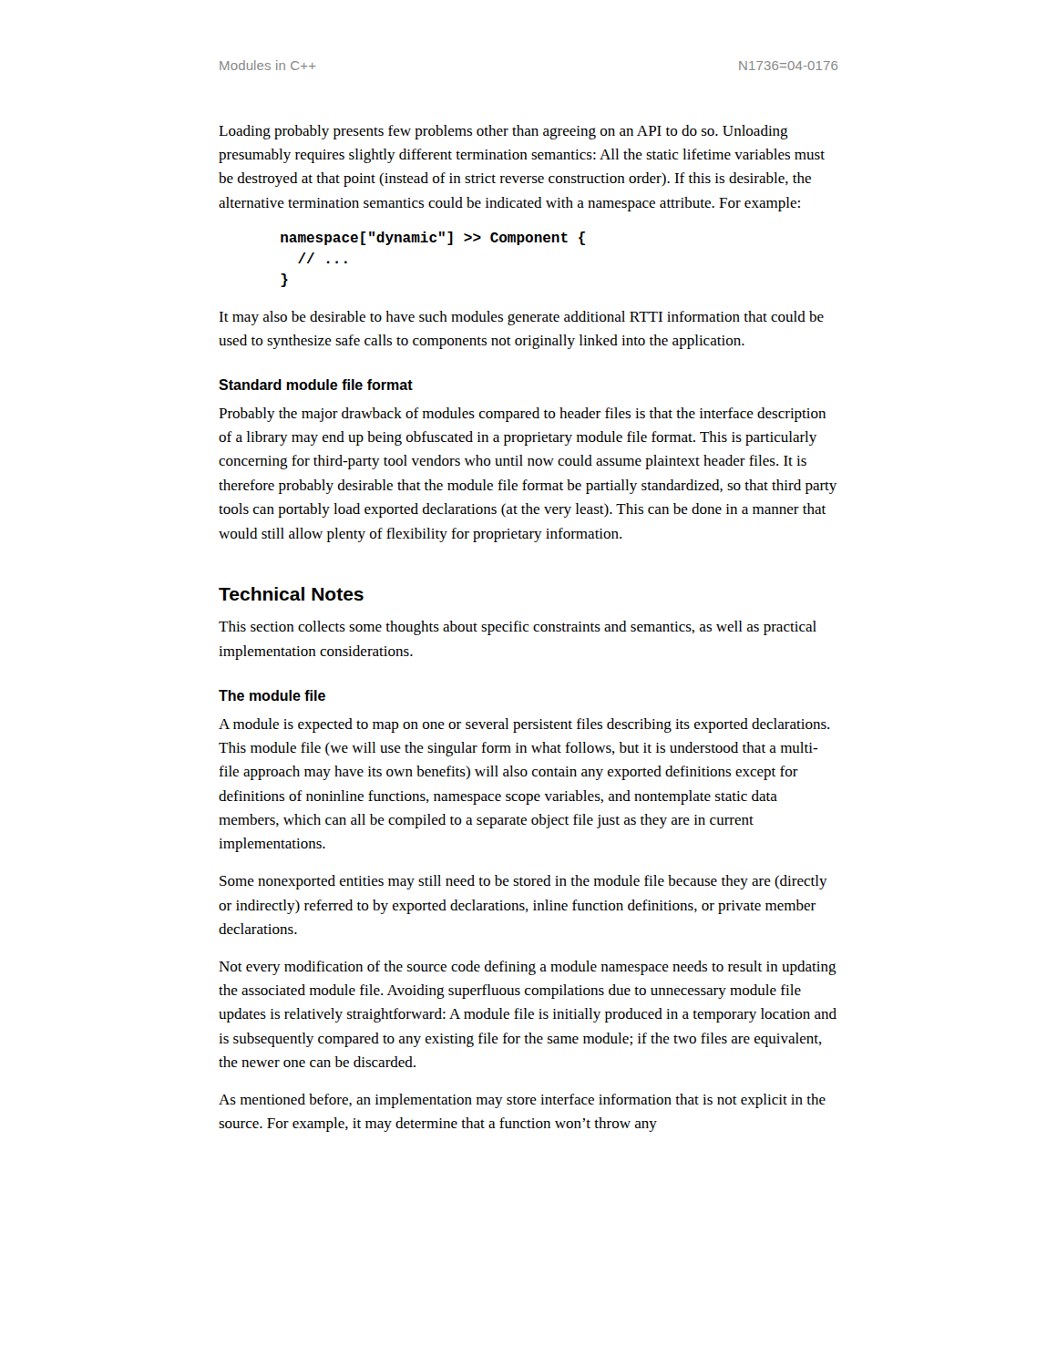Modules in C++ N1736=04-0176
Loading probably presents few problems other than agreeing on an API to do so. Unloading presumably requires slightly different termination semantics: All the static lifetime variables must be destroyed at that point (instead of in strict reverse construction order). If this is desirable, the alternative termination semantics could be indicated with a namespace attribute. For example:
namespace["dynamic"] >> Component {
  // ...
}
It may also be desirable to have such modules generate additional RTTI information that could be used to synthesize safe calls to components not originally linked into the application.
Standard module file format
Probably the major drawback of modules compared to header files is that the interface description of a library may end up being obfuscated in a proprietary module file format. This is particularly concerning for third-party tool vendors who until now could assume plaintext header files. It is therefore probably desirable that the module file format be partially standardized, so that third party tools can portably load exported declarations (at the very least). This can be done in a manner that would still allow plenty of flexibility for proprietary information.
Technical Notes
This section collects some thoughts about specific constraints and semantics, as well as practical implementation considerations.
The module file
A module is expected to map on one or several persistent files describing its exported declarations. This module file (we will use the singular form in what follows, but it is understood that a multi-file approach may have its own benefits) will also contain any exported definitions except for definitions of noninline functions, namespace scope variables, and nontemplate static data members, which can all be compiled to a separate object file just as they are in current implementations.
Some nonexported entities may still need to be stored in the module file because they are (directly or indirectly) referred to by exported declarations, inline function definitions, or private member declarations.
Not every modification of the source code defining a module namespace needs to result in updating the associated module file. Avoiding superfluous compilations due to unnecessary module file updates is relatively straightforward: A module file is initially produced in a temporary location and is subsequently compared to any existing file for the same module; if the two files are equivalent, the newer one can be discarded.
As mentioned before, an implementation may store interface information that is not explicit in the source. For example, it may determine that a function won’t throw any